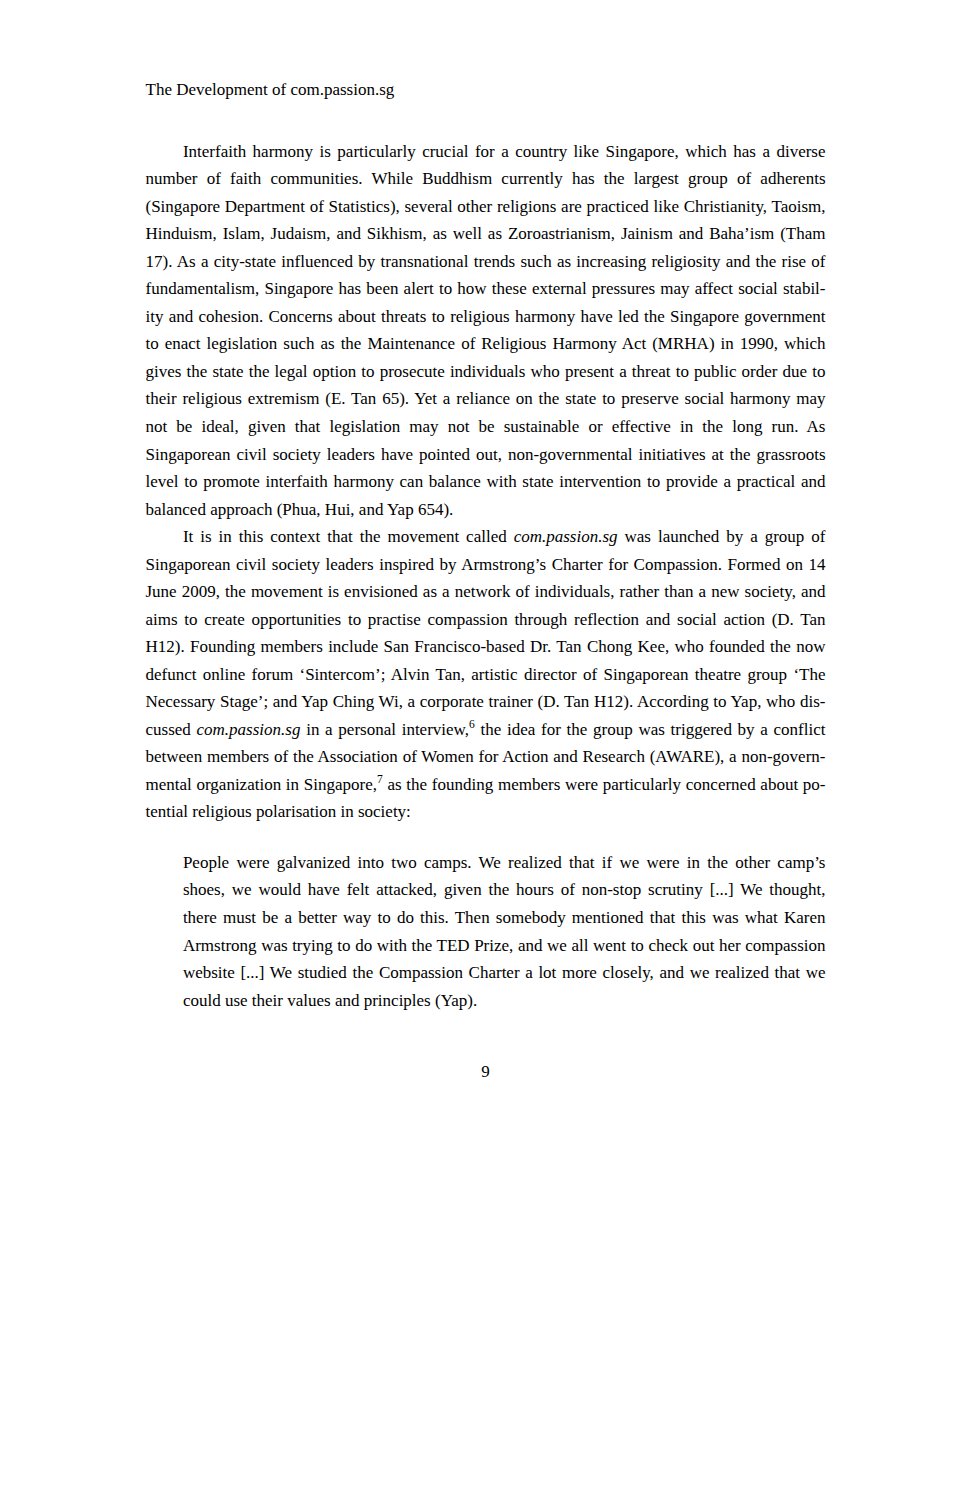The Development of com.passion.sg
Interfaith harmony is particularly crucial for a country like Singapore, which has a diverse number of faith communities. While Buddhism currently has the largest group of adherents (Singapore Department of Statistics), several other religions are practiced like Christianity, Taoism, Hinduism, Islam, Judaism, and Sikhism, as well as Zoroastrianism, Jainism and Baha’ism (Tham 17). As a city-state influenced by transnational trends such as increasing religiosity and the rise of fundamentalism, Singapore has been alert to how these external pressures may affect social stability and cohesion. Concerns about threats to religious harmony have led the Singapore government to enact legislation such as the Maintenance of Religious Harmony Act (MRHA) in 1990, which gives the state the legal option to prosecute individuals who present a threat to public order due to their religious extremism (E. Tan 65). Yet a reliance on the state to preserve social harmony may not be ideal, given that legislation may not be sustainable or effective in the long run. As Singaporean civil society leaders have pointed out, non-governmental initiatives at the grassroots level to promote interfaith harmony can balance with state intervention to provide a practical and balanced approach (Phua, Hui, and Yap 654).
It is in this context that the movement called com.passion.sg was launched by a group of Singaporean civil society leaders inspired by Armstrong’s Charter for Compassion. Formed on 14 June 2009, the movement is envisioned as a network of individuals, rather than a new society, and aims to create opportunities to practise compassion through reflection and social action (D. Tan H12). Founding members include San Francisco-based Dr. Tan Chong Kee, who founded the now defunct online forum ‘Sintercom’; Alvin Tan, artistic director of Singaporean theatre group ‘The Necessary Stage’; and Yap Ching Wi, a corporate trainer (D. Tan H12). According to Yap, who discussed com.passion.sg in a personal interview,6 the idea for the group was triggered by a conflict between members of the Association of Women for Action and Research (AWARE), a non-governmental organization in Singapore,7 as the founding members were particularly concerned about potential religious polarisation in society:
People were galvanized into two camps. We realized that if we were in the other camp’s shoes, we would have felt attacked, given the hours of non-stop scrutiny [...] We thought, there must be a better way to do this. Then somebody mentioned that this was what Karen Armstrong was trying to do with the TED Prize, and we all went to check out her compassion website [...] We studied the Compassion Charter a lot more closely, and we realized that we could use their values and principles (Yap).
9